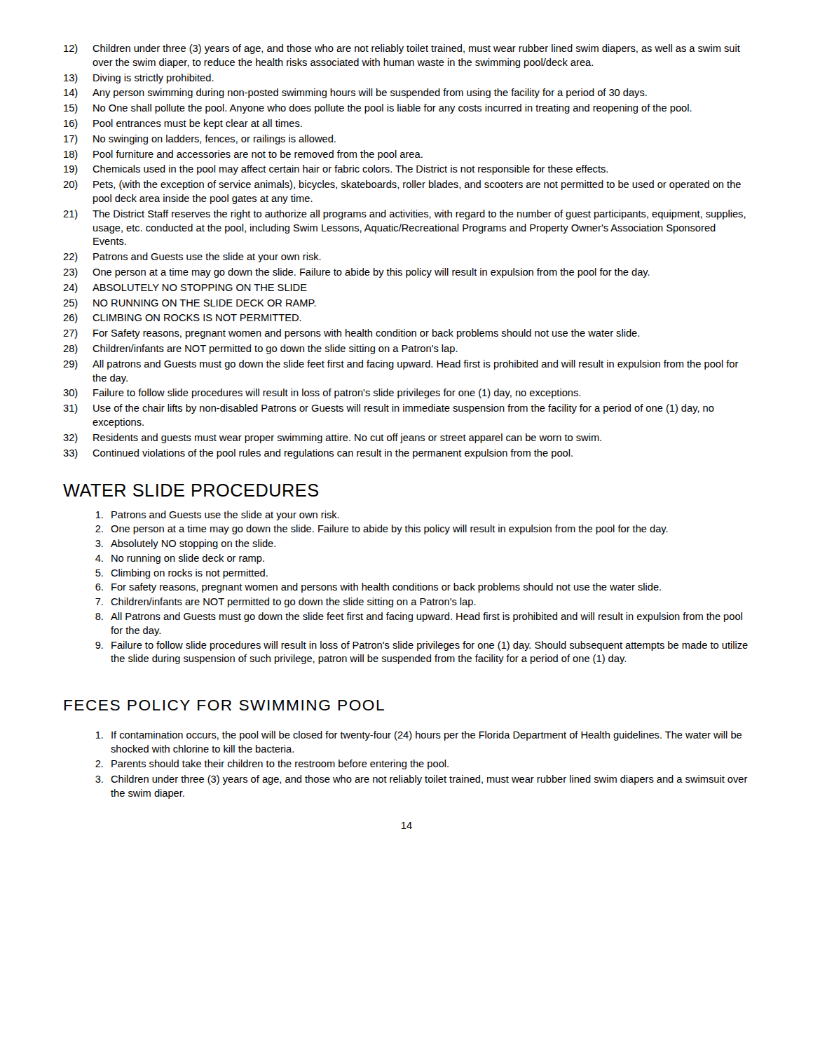12) Children under three (3) years of age, and those who are not reliably toilet trained, must wear rubber lined swim diapers, as well as a swim suit over the swim diaper, to reduce the health risks associated with human waste in the swimming pool/deck area.
13) Diving is strictly prohibited.
14) Any person swimming during non-posted swimming hours will be suspended from using the facility for a period of 30 days.
15) No One shall pollute the pool. Anyone who does pollute the pool is liable for any costs incurred in treating and reopening of the pool.
16) Pool entrances must be kept clear at all times.
17) No swinging on ladders, fences, or railings is allowed.
18) Pool furniture and accessories are not to be removed from the pool area.
19) Chemicals used in the pool may affect certain hair or fabric colors. The District is not responsible for these effects.
20) Pets, (with the exception of service animals), bicycles, skateboards, roller blades, and scooters are not permitted to be used or operated on the pool deck area inside the pool gates at any time.
21) The District Staff reserves the right to authorize all programs and activities, with regard to the number of guest participants, equipment, supplies, usage, etc. conducted at the pool, including Swim Lessons, Aquatic/Recreational Programs and Property Owner's Association Sponsored Events.
22) Patrons and Guests use the slide at your own risk.
23) One person at a time may go down the slide. Failure to abide by this policy will result in expulsion from the pool for the day.
24) ABSOLUTELY NO STOPPING ON THE SLIDE
25) NO RUNNING ON THE SLIDE DECK OR RAMP.
26) CLIMBING ON ROCKS IS NOT PERMITTED.
27) For Safety reasons, pregnant women and persons with health condition or back problems should not use the water slide.
28) Children/infants are NOT permitted to go down the slide sitting on a Patron's lap.
29) All patrons and Guests must go down the slide feet first and facing upward. Head first is prohibited and will result in expulsion from the pool for the day.
30) Failure to follow slide procedures will result in loss of patron's slide privileges for one (1) day, no exceptions.
31) Use of the chair lifts by non-disabled Patrons or Guests will result in immediate suspension from the facility for a period of one (1) day, no exceptions.
32) Residents and guests must wear proper swimming attire. No cut off jeans or street apparel can be worn to swim.
33) Continued violations of the pool rules and regulations can result in the permanent expulsion from the pool.
WATER SLIDE PROCEDURES
Patrons and Guests use the slide at your own risk.
One person at a time may go down the slide. Failure to abide by this policy will result in expulsion from the pool for the day.
Absolutely NO stopping on the slide.
No running on slide deck or ramp.
Climbing on rocks is not permitted.
For safety reasons, pregnant women and persons with health conditions or back problems should not use the water slide.
Children/infants are NOT permitted to go down the slide sitting on a Patron's lap.
All Patrons and Guests must go down the slide feet first and facing upward. Head first is prohibited and will result in expulsion from the pool for the day.
Failure to follow slide procedures will result in loss of Patron's slide privileges for one (1) day. Should subsequent attempts be made to utilize the slide during suspension of such privilege, patron will be suspended from the facility for a period of one (1) day.
FECES POLICY FOR SWIMMING POOL
If contamination occurs, the pool will be closed for twenty-four (24) hours per the Florida Department of Health guidelines. The water will be shocked with chlorine to kill the bacteria.
Parents should take their children to the restroom before entering the pool.
Children under three (3) years of age, and those who are not reliably toilet trained, must wear rubber lined swim diapers and a swimsuit over the swim diaper.
14